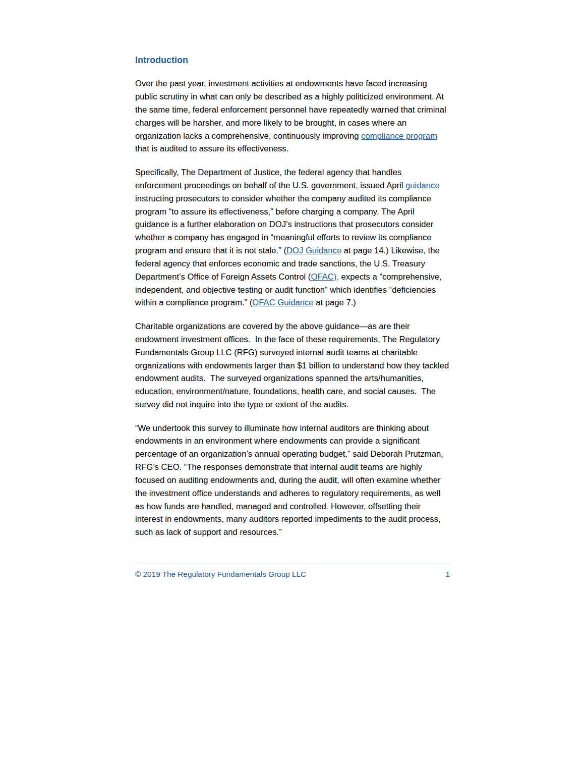Introduction
Over the past year, investment activities at endowments have faced increasing public scrutiny in what can only be described as a highly politicized environment. At the same time, federal enforcement personnel have repeatedly warned that criminal charges will be harsher, and more likely to be brought, in cases where an organization lacks a comprehensive, continuously improving compliance program that is audited to assure its effectiveness.
Specifically, The Department of Justice, the federal agency that handles enforcement proceedings on behalf of the U.S. government, issued April guidance instructing prosecutors to consider whether the company audited its compliance program “to assure its effectiveness,” before charging a company. The April guidance is a further elaboration on DOJ’s instructions that prosecutors consider whether a company has engaged in “meaningful efforts to review its compliance program and ensure that it is not stale.” (DOJ Guidance at page 14.) Likewise, the federal agency that enforces economic and trade sanctions, the U.S. Treasury Department’s Office of Foreign Assets Control (OFAC), expects a “comprehensive, independent, and objective testing or audit function” which identifies “deficiencies within a compliance program.” (OFAC Guidance at page 7.)
Charitable organizations are covered by the above guidance—as are their endowment investment offices. In the face of these requirements, The Regulatory Fundamentals Group LLC (RFG) surveyed internal audit teams at charitable organizations with endowments larger than $1 billion to understand how they tackled endowment audits. The surveyed organizations spanned the arts/humanities, education, environment/nature, foundations, health care, and social causes. The survey did not inquire into the type or extent of the audits.
“We undertook this survey to illuminate how internal auditors are thinking about endowments in an environment where endowments can provide a significant percentage of an organization’s annual operating budget,” said Deborah Prutzman, RFG’s CEO. “The responses demonstrate that internal audit teams are highly focused on auditing endowments and, during the audit, will often examine whether the investment office understands and adheres to regulatory requirements, as well as how funds are handled, managed and controlled. However, offsetting their interest in endowments, many auditors reported impediments to the audit process, such as lack of support and resources.”
© 2019 The Regulatory Fundamentals Group LLC 1